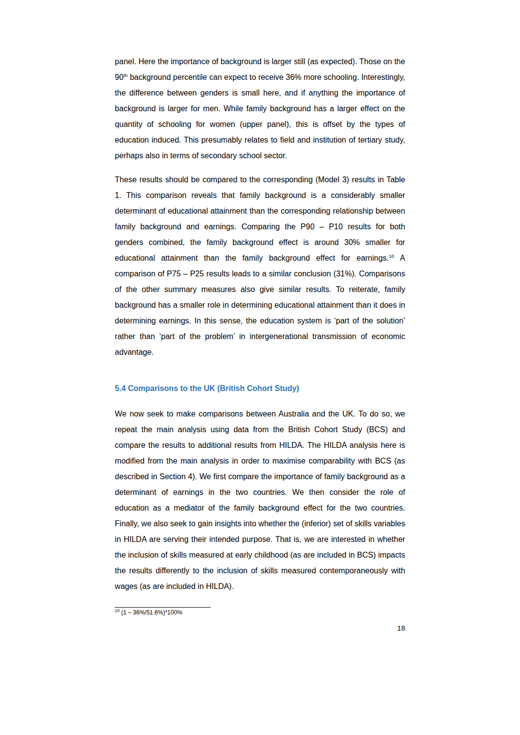panel. Here the importance of background is larger still (as expected). Those on the 90th background percentile can expect to receive 36% more schooling. Interestingly, the difference between genders is small here, and if anything the importance of background is larger for men. While family background has a larger effect on the quantity of schooling for women (upper panel), this is offset by the types of education induced. This presumably relates to field and institution of tertiary study, perhaps also in terms of secondary school sector.
These results should be compared to the corresponding (Model 3) results in Table 1. This comparison reveals that family background is a considerably smaller determinant of educational attainment than the corresponding relationship between family background and earnings. Comparing the P90 – P10 results for both genders combined, the family background effect is around 30% smaller for educational attainment than the family background effect for earnings.10 A comparison of P75 – P25 results leads to a similar conclusion (31%). Comparisons of the other summary measures also give similar results. To reiterate, family background has a smaller role in determining educational attainment than it does in determining earnings. In this sense, the education system is ‘part of the solution’ rather than ‘part of the problem’ in intergenerational transmission of economic advantage.
5.4 Comparisons to the UK (British Cohort Study)
We now seek to make comparisons between Australia and the UK. To do so, we repeat the main analysis using data from the British Cohort Study (BCS) and compare the results to additional results from HILDA. The HILDA analysis here is modified from the main analysis in order to maximise comparability with BCS (as described in Section 4). We first compare the importance of family background as a determinant of earnings in the two countries. We then consider the role of education as a mediator of the family background effect for the two countries. Finally, we also seek to gain insights into whether the (inferior) set of skills variables in HILDA are serving their intended purpose. That is, we are interested in whether the inclusion of skills measured at early childhood (as are included in BCS) impacts the results differently to the inclusion of skills measured contemporaneously with wages (as are included in HILDA).
10 (1 – 36%/51.6%)*100%
18